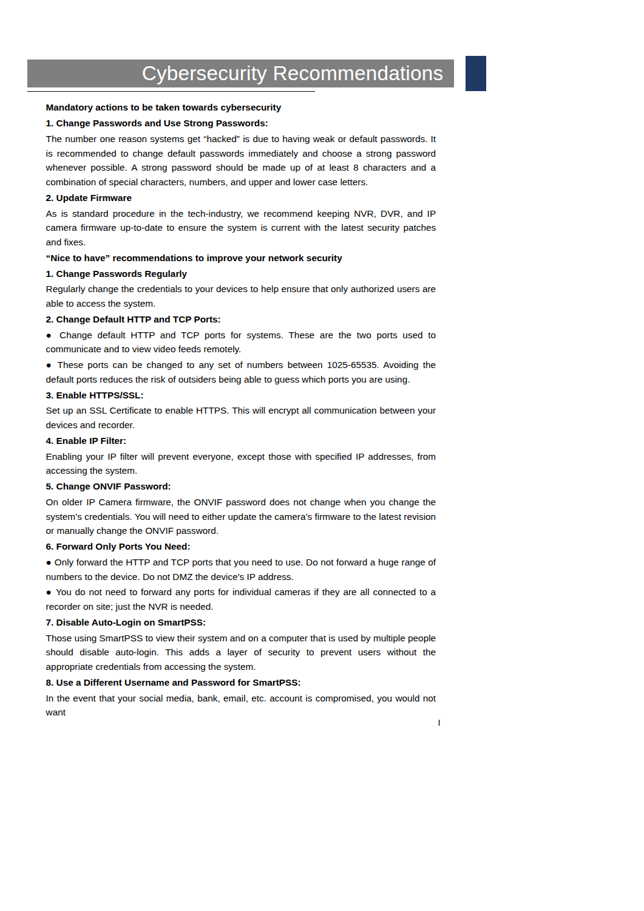Cybersecurity Recommendations
Mandatory actions to be taken towards cybersecurity
1. Change Passwords and Use Strong Passwords:
The number one reason systems get “hacked” is due to having weak or default passwords. It is recommended to change default passwords immediately and choose a strong password whenever possible. A strong password should be made up of at least 8 characters and a combination of special characters, numbers, and upper and lower case letters.
2. Update Firmware
As is standard procedure in the tech-industry, we recommend keeping NVR, DVR, and IP camera firmware up-to-date to ensure the system is current with the latest security patches and fixes.
“Nice to have” recommendations to improve your network security
1. Change Passwords Regularly
Regularly change the credentials to your devices to help ensure that only authorized users are able to access the system.
2. Change Default HTTP and TCP Ports:
● Change default HTTP and TCP ports for systems. These are the two ports used to communicate and to view video feeds remotely.
● These ports can be changed to any set of numbers between 1025-65535. Avoiding the default ports reduces the risk of outsiders being able to guess which ports you are using.
3. Enable HTTPS/SSL:
Set up an SSL Certificate to enable HTTPS. This will encrypt all communication between your devices and recorder.
4. Enable IP Filter:
Enabling your IP filter will prevent everyone, except those with specified IP addresses, from accessing the system.
5. Change ONVIF Password:
On older IP Camera firmware, the ONVIF password does not change when you change the system’s credentials. You will need to either update the camera’s firmware to the latest revision or manually change the ONVIF password.
6. Forward Only Ports You Need:
● Only forward the HTTP and TCP ports that you need to use. Do not forward a huge range of numbers to the device. Do not DMZ the device's IP address.
● You do not need to forward any ports for individual cameras if they are all connected to a recorder on site; just the NVR is needed.
7. Disable Auto-Login on SmartPSS:
Those using SmartPSS to view their system and on a computer that is used by multiple people should disable auto-login. This adds a layer of security to prevent users without the appropriate credentials from accessing the system.
8. Use a Different Username and Password for SmartPSS:
In the event that your social media, bank, email, etc. account is compromised, you would not want
I